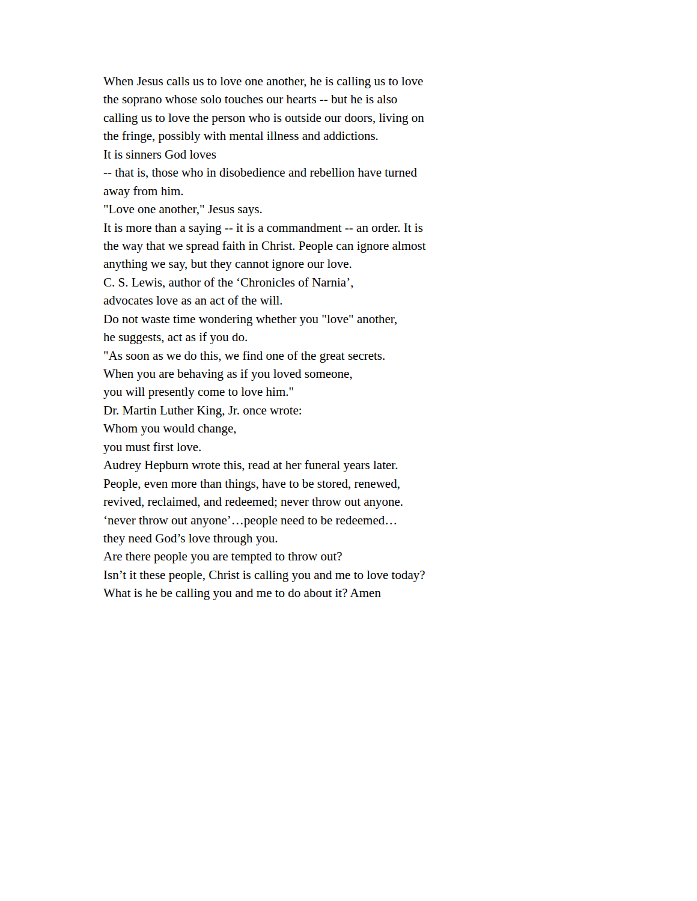When Jesus calls us to love one another, he is calling us to love
the soprano whose solo touches our hearts -- but he is also
calling us to love the person who is outside our doors, living on
the fringe, possibly with mental illness and addictions.
It is sinners God loves
-- that is, those who in disobedience and rebellion have turned
away from him.
"Love one another," Jesus says.
It is more than a saying -- it is a commandment -- an order. It is
the way that we spread faith in Christ. People can ignore almost
anything we say, but they cannot ignore our love.
C. S. Lewis, author of the ‘Chronicles of Narnia’,
advocates love as an act of the will.
Do not waste time wondering whether you "love" another,
he suggests, act as if you do.
"As soon as we do this, we find one of the great secrets.
When you are behaving as if you loved someone,
you will presently come to love him."
Dr. Martin Luther King, Jr. once wrote:
Whom you would change,
you must first love.
Audrey Hepburn wrote this, read at her funeral years later.
People, even more than things, have to be stored, renewed,
revived, reclaimed, and redeemed; never throw out anyone.
‘never throw out anyone’…people need to be redeemed…
they need God’s love through you.
Are there people you are tempted to throw out?
Isn’t it these people, Christ is calling you and me to love today?
What is he be calling you and me to do about it? Amen